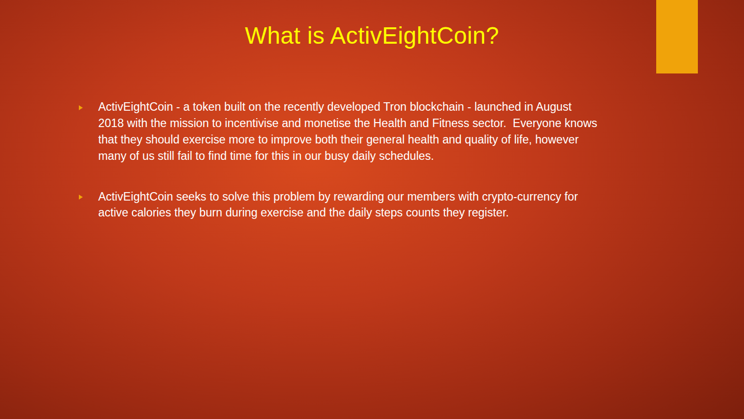What is ActivEightCoin?
ActivEightCoin - a token built on the recently developed Tron blockchain - launched in August 2018 with the mission to incentivise and monetise the Health and Fitness sector. Everyone knows that they should exercise more to improve both their general health and quality of life, however many of us still fail to find time for this in our busy daily schedules.
ActivEightCoin seeks to solve this problem by rewarding our members with crypto-currency for active calories they burn during exercise and the daily steps counts they register.